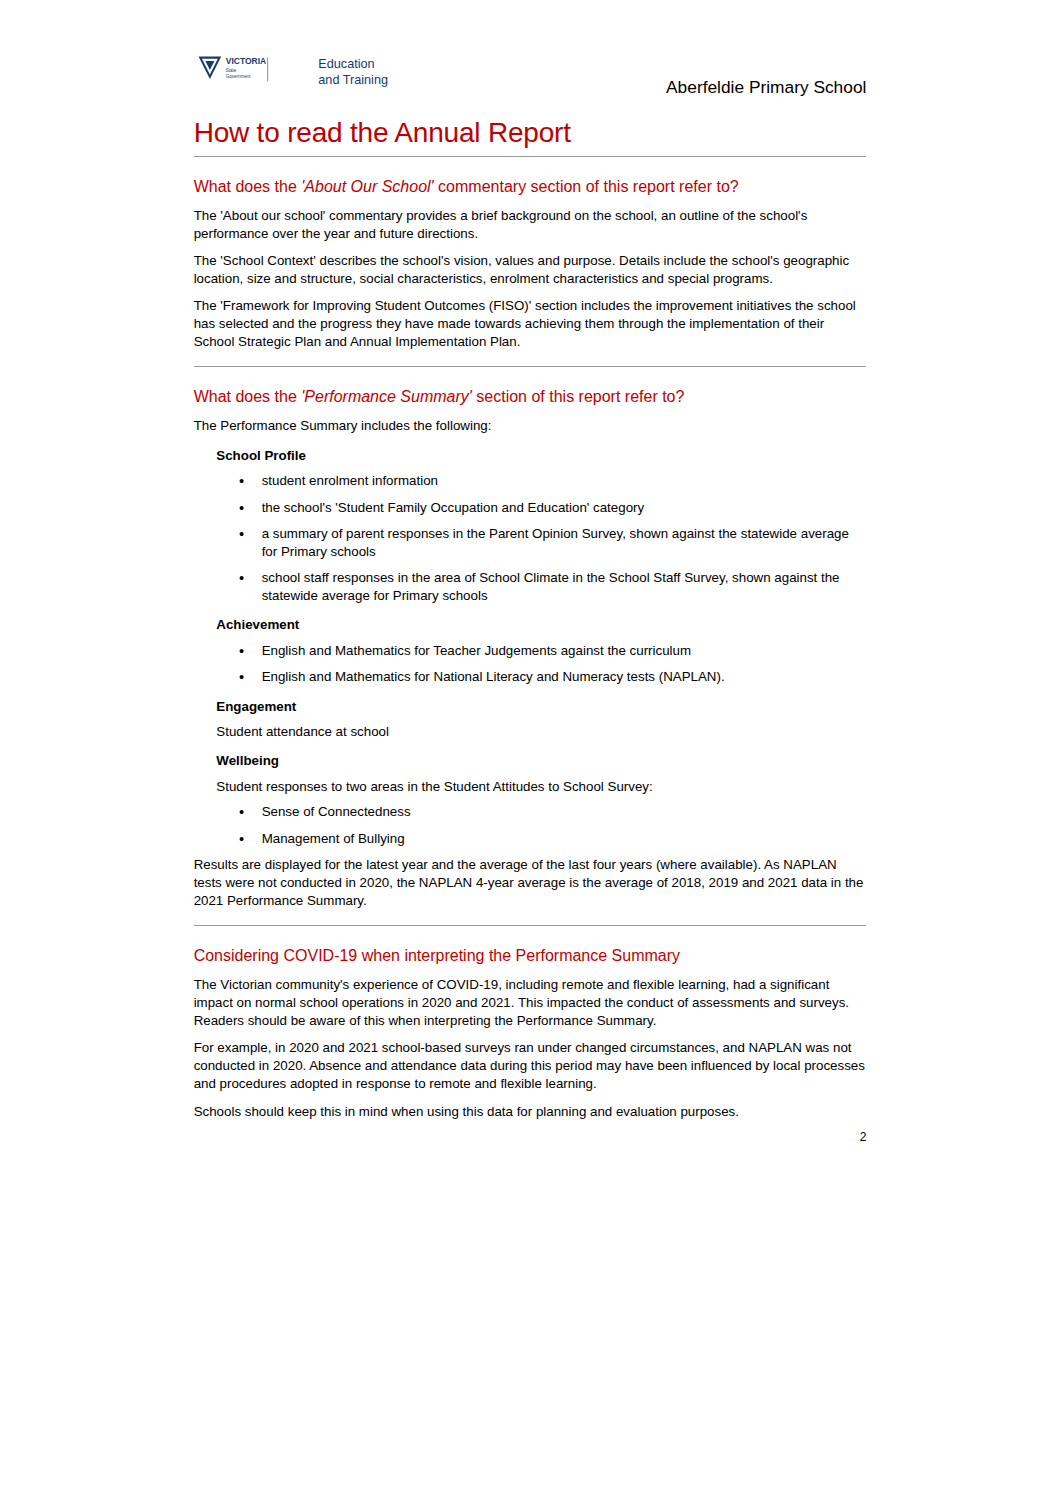VICTORIA State Government
Education
and Training
Aberfeldie Primary School
How to read the Annual Report
What does the 'About Our School' commentary section of this report refer to?
The 'About our school' commentary provides a brief background on the school, an outline of the school's performance over the year and future directions.
The 'School Context' describes the school's vision, values and purpose. Details include the school's geographic location, size and structure, social characteristics, enrolment characteristics and special programs.
The 'Framework for Improving Student Outcomes (FISO)' section includes the improvement initiatives the school has selected and the progress they have made towards achieving them through the implementation of their School Strategic Plan and Annual Implementation Plan.
What does the 'Performance Summary' section of this report refer to?
The Performance Summary includes the following:
School Profile
student enrolment information
the school's 'Student Family Occupation and Education' category
a summary of parent responses in the Parent Opinion Survey, shown against the statewide average for Primary schools
school staff responses in the area of School Climate in the School Staff Survey, shown against the statewide average for Primary schools
Achievement
English and Mathematics for Teacher Judgements against the curriculum
English and Mathematics for National Literacy and Numeracy tests (NAPLAN).
Engagement
Student attendance at school
Wellbeing
Student responses to two areas in the Student Attitudes to School Survey:
Sense of Connectedness
Management of Bullying
Results are displayed for the latest year and the average of the last four years (where available). As NAPLAN tests were not conducted in 2020, the NAPLAN 4-year average is the average of 2018, 2019 and 2021 data in the 2021 Performance Summary.
Considering COVID-19 when interpreting the Performance Summary
The Victorian community's experience of COVID-19, including remote and flexible learning, had a significant impact on normal school operations in 2020 and 2021. This impacted the conduct of assessments and surveys. Readers should be aware of this when interpreting the Performance Summary.
For example, in 2020 and 2021 school-based surveys ran under changed circumstances, and NAPLAN was not conducted in 2020. Absence and attendance data during this period may have been influenced by local processes and procedures adopted in response to remote and flexible learning.
Schools should keep this in mind when using this data for planning and evaluation purposes.
2